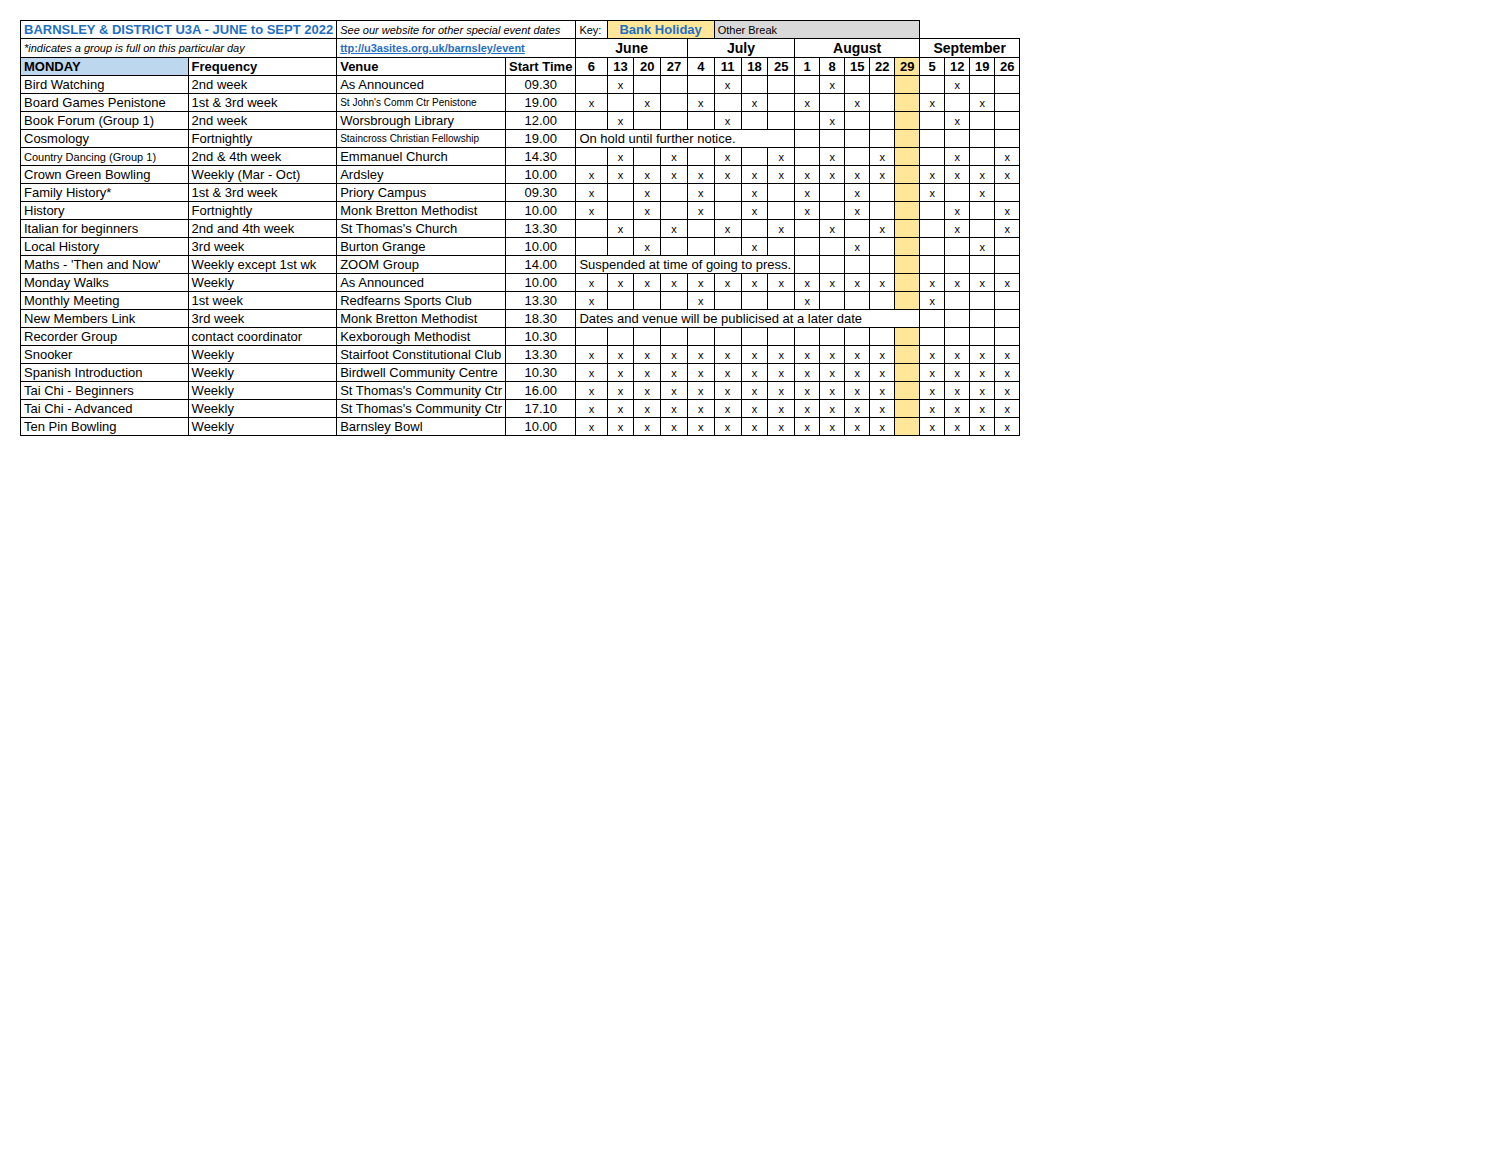| BARNSLEY & DISTRICT U3A - JUNE to SEPT 2022 | See our website for other special event dates | Key: | Bank Holiday | Other Break |
| *indicates a group is full on this particular day | ttp://u3asites.org.uk/barnsley/event | June | July | August | September |
| MONDAY | Frequency | Venue | Start Time | 6 | 13 | 20 | 27 | 4 | 11 | 18 | 25 | 1 | 8 | 15 | 22 | 29 | 5 | 12 | 19 | 26 |
| Bird Watching | 2nd week | As Announced | 09.30 | | x | | | | x | | | | x | | | | | x | | |
| Board Games Penistone | 1st & 3rd week | St John's Comm Ctr Penistone | 19.00 | x | | x | | x | | x | | x | | x | | | x | | x | |
| Book Forum (Group 1) | 2nd week | Worsbrough Library | 12.00 | | x | | | | x | | | | x | | | | | x | | |
| Cosmology | Fortnightly | Staincross Christian Fellowship | 19.00 | On hold until further notice. | | | | | | | | | |
| Country Dancing (Group 1) | 2nd & 4th week | Emmanuel Church | 14.30 | | x | | x | | x | | x | | x | | x | | | x | | x |
| Crown Green Bowling | Weekly (Mar - Oct) | Ardsley | 10.00 | x | x | x | x | x | x | x | x | x | x | x | x | | x | x | x | x |
| Family History* | 1st & 3rd week | Priory Campus | 09.30 | x | | x | | x | | x | | x | | x | | | x | | x | |
| History | Fortnightly | Monk Bretton Methodist | 10.00 | x | | x | | x | | x | | x | | x | | | | x | | x |
| Italian for beginners | 2nd and 4th week | St Thomas's Church | 13.30 | | x | | x | | x | | x | | x | | x | | | x | | x |
| Local History | 3rd week | Burton Grange | 10.00 | | | x | | | | x | | | | x | | | | | x | |
| Maths - 'Then and Now' | Weekly except 1st wk | ZOOM Group | 14.00 | Suspended at time of going to press. | | | | | | | | | |
| Monday Walks | Weekly | As Announced | 10.00 | x | x | x | x | x | x | x | x | x | x | x | x | | x | x | x | x |
| Monthly Meeting | 1st week | Redfearns Sports Club | 13.30 | x | | | | x | | | | x | | | | | x | | | |
| New Members Link | 3rd week | Monk Bretton Methodist | 18.30 | Dates and venue will be publicised at a later date | | | | |
| Recorder Group | contact coordinator | Kexborough Methodist | 10.30 | | | | | | | | | | | | | | | | | |
| Snooker | Weekly | Stairfoot Constitutional Club | 13.30 | x | x | x | x | x | x | x | x | x | x | x | x | | x | x | x | x |
| Spanish Introduction | Weekly | Birdwell Community Centre | 10.30 | x | x | x | x | x | x | x | x | x | x | x | x | | x | x | x | x |
| Tai Chi - Beginners | Weekly | St Thomas's Community Ctr | 16.00 | x | x | x | x | x | x | x | x | x | x | x | x | | x | x | x | x |
| Tai Chi - Advanced | Weekly | St Thomas's Community Ctr | 17.10 | x | x | x | x | x | x | x | x | x | x | x | x | | x | x | x | x |
| Ten Pin Bowling | Weekly | Barnsley Bowl | 10.00 | x | x | x | x | x | x | x | x | x | x | x | x | | x | x | x | x |